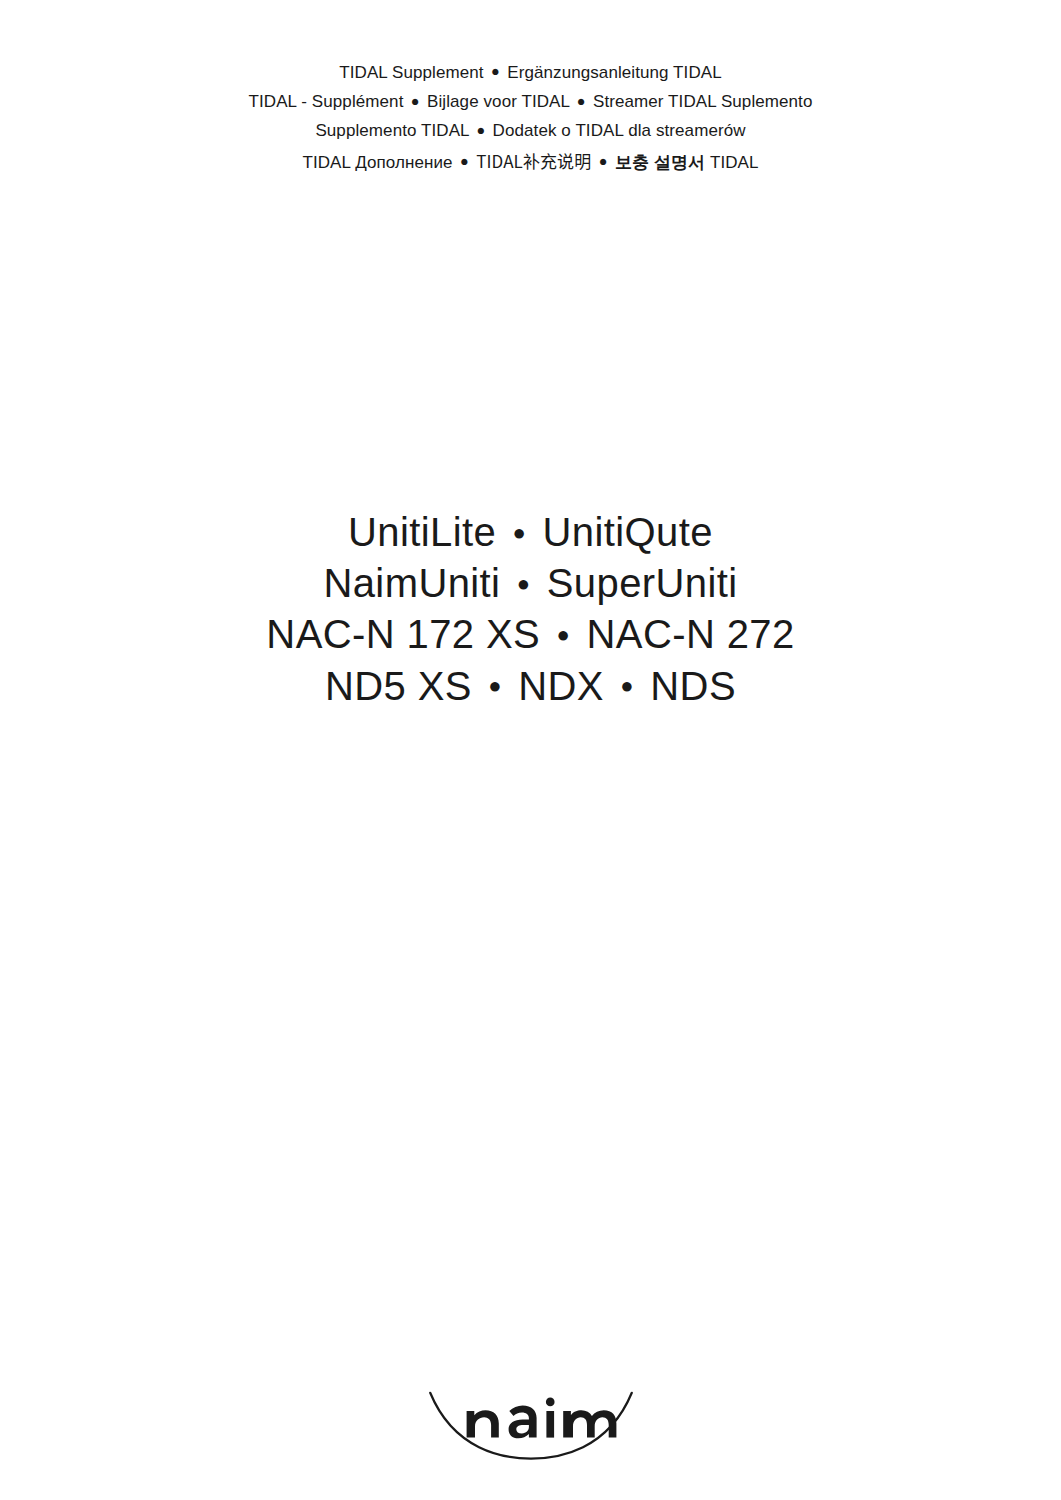TIDAL Supplement ● Ergänzungsanleitung TIDAL
TIDAL - Supplément ● Bijlage voor TIDAL ● Streamer TIDAL Suplemento
Supplemento TIDAL ● Dodatek o TIDAL dla streamerów
TIDAL Дополнение ● TIDAL补充说明 ● 보충 설명서 TIDAL
UnitiLite ● UnitiQute
NaimUniti ● SuperUniti
NAC-N 172 XS ● NAC-N 272
ND5 XS ● NDX ● NDS
naim